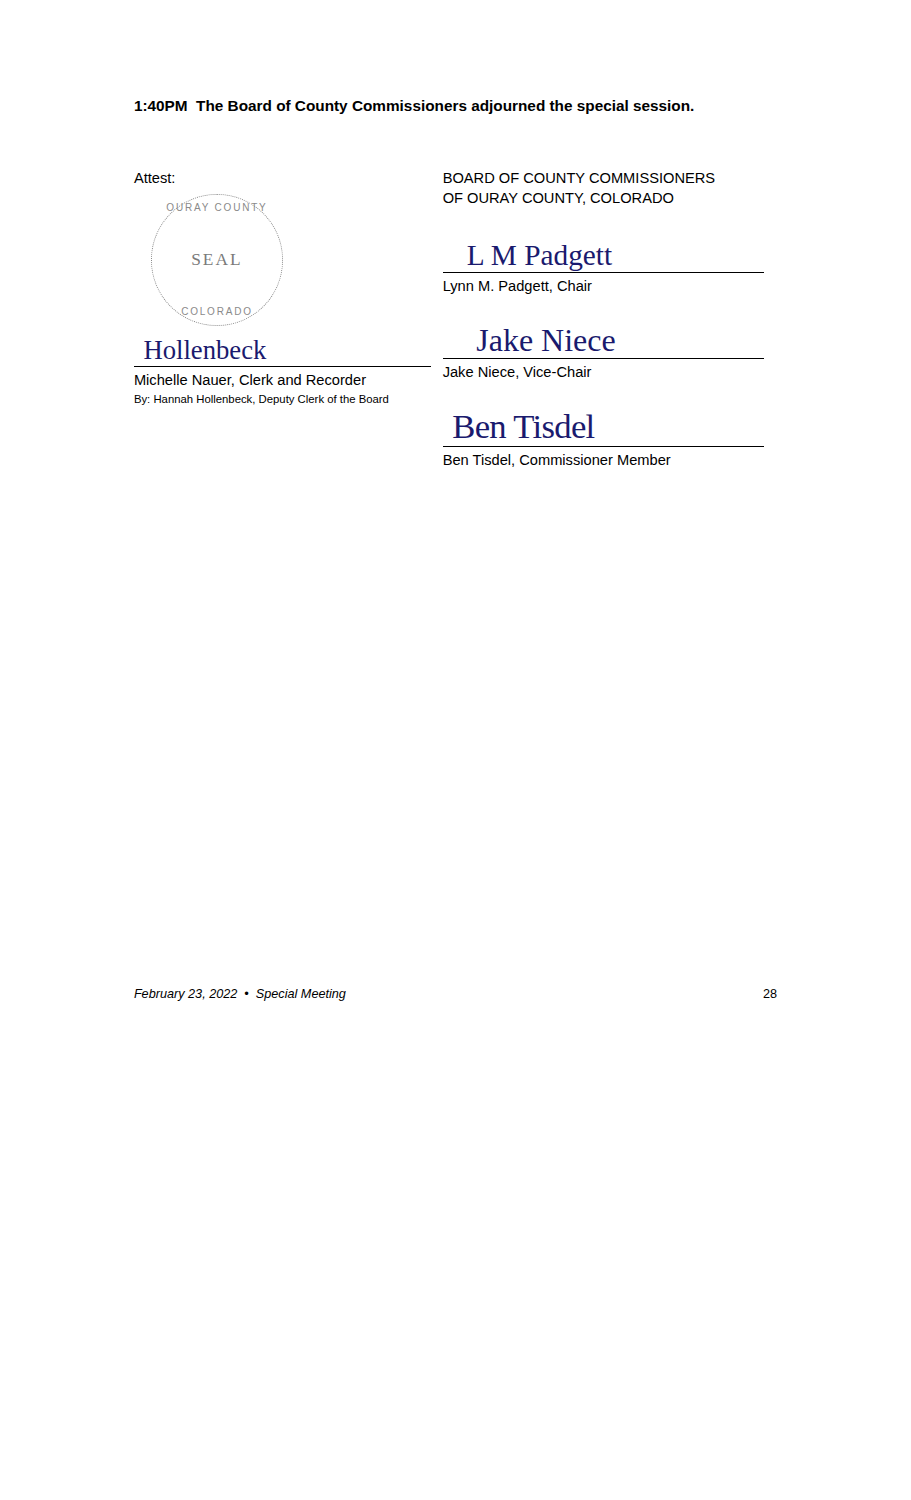1:40PM The Board of County Commissioners adjourned the special session.
| Attest: OURAY COUNTY SEAL COLORADO Hollenbeck Michelle Nauer, Clerk and Recorder By: Hannah Hollenbeck, Deputy Clerk of the Board | BOARD OF COUNTY COMMISSIONERS OF OURAY COUNTY, COLORADO L M Padgett Lynn M. Padgett, Chair Jake Niece Jake Niece, Vice-Chair Ben Tisdel Ben Tisdel, Commissioner Member |
February 23, 2022 • Special Meeting 28